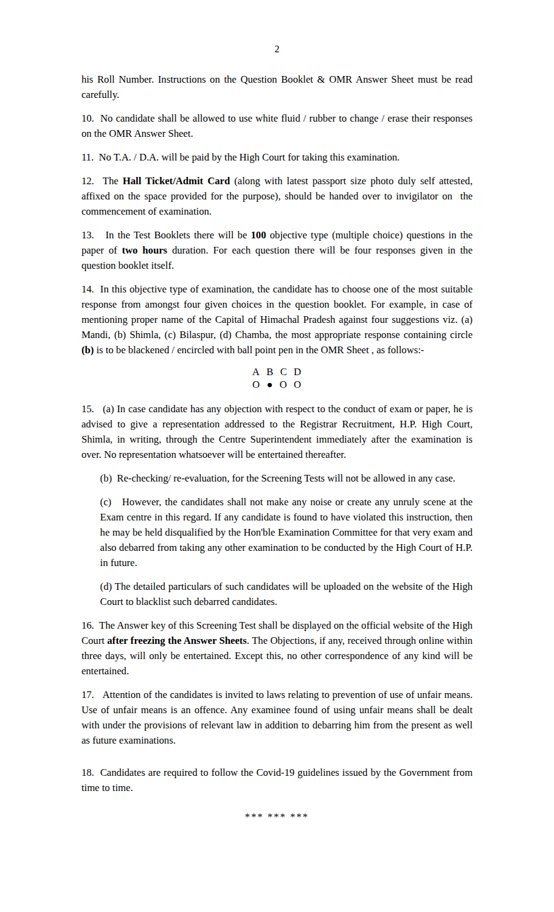2
his Roll Number. Instructions on the Question Booklet & OMR Answer Sheet must be read carefully.
10. No candidate shall be allowed to use white fluid / rubber to change / erase their responses on the OMR Answer Sheet.
11. No T.A. / D.A. will be paid by the High Court for taking this examination.
12. The Hall Ticket/Admit Card (along with latest passport size photo duly self attested, affixed on the space provided for the purpose), should be handed over to invigilator on the commencement of examination.
13. In the Test Booklets there will be 100 objective type (multiple choice) questions in the paper of two hours duration. For each question there will be four responses given in the question booklet itself.
14. In this objective type of examination, the candidate has to choose one of the most suitable response from amongst four given choices in the question booklet. For example, in case of mentioning proper name of the Capital of Himachal Pradesh against four suggestions viz. (a) Mandi, (b) Shimla, (c) Bilaspur, (d) Chamba, the most appropriate response containing circle (b) is to be blackened / encircled with ball point pen in the OMR Sheet , as follows:-
A B C D
O ● O O
15. (a) In case candidate has any objection with respect to the conduct of exam or paper, he is advised to give a representation addressed to the Registrar Recruitment, H.P. High Court, Shimla, in writing, through the Centre Superintendent immediately after the examination is over. No representation whatsoever will be entertained thereafter.
(b) Re-checking/ re-evaluation, for the Screening Tests will not be allowed in any case.
(c) However, the candidates shall not make any noise or create any unruly scene at the Exam centre in this regard. If any candidate is found to have violated this instruction, then he may be held disqualified by the Hon'ble Examination Committee for that very exam and also debarred from taking any other examination to be conducted by the High Court of H.P. in future.
(d) The detailed particulars of such candidates will be uploaded on the website of the High Court to blacklist such debarred candidates.
16. The Answer key of this Screening Test shall be displayed on the official website of the High Court after freezing the Answer Sheets. The Objections, if any, received through online within three days, will only be entertained. Except this, no other correspondence of any kind will be entertained.
17. Attention of the candidates is invited to laws relating to prevention of use of unfair means. Use of unfair means is an offence. Any examinee found of using unfair means shall be dealt with under the provisions of relevant law in addition to debarring him from the present as well as future examinations.
18. Candidates are required to follow the Covid-19 guidelines issued by the Government from time to time.
*** *** ***